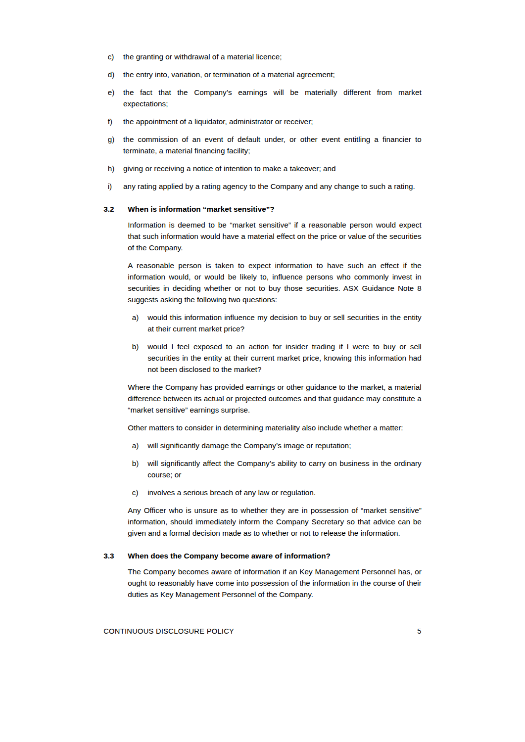c) the granting or withdrawal of a material licence;
d) the entry into, variation, or termination of a material agreement;
e) the fact that the Company’s earnings will be materially different from market expectations;
f) the appointment of a liquidator, administrator or receiver;
g) the commission of an event of default under, or other event entitling a financier to terminate, a material financing facility;
h) giving or receiving a notice of intention to make a takeover; and
i) any rating applied by a rating agency to the Company and any change to such a rating.
3.2 When is information “market sensitive”?
Information is deemed to be “market sensitive” if a reasonable person would expect that such information would have a material effect on the price or value of the securities of the Company.
A reasonable person is taken to expect information to have such an effect if the information would, or would be likely to, influence persons who commonly invest in securities in deciding whether or not to buy those securities. ASX Guidance Note 8 suggests asking the following two questions:
a) would this information influence my decision to buy or sell securities in the entity at their current market price?
b) would I feel exposed to an action for insider trading if I were to buy or sell securities in the entity at their current market price, knowing this information had not been disclosed to the market?
Where the Company has provided earnings or other guidance to the market, a material difference between its actual or projected outcomes and that guidance may constitute a “market sensitive” earnings surprise.
Other matters to consider in determining materiality also include whether a matter:
a) will significantly damage the Company’s image or reputation;
b) will significantly affect the Company’s ability to carry on business in the ordinary course; or
c) involves a serious breach of any law or regulation.
Any Officer who is unsure as to whether they are in possession of “market sensitive” information, should immediately inform the Company Secretary so that advice can be given and a formal decision made as to whether or not to release the information.
3.3 When does the Company become aware of information?
The Company becomes aware of information if an Key Management Personnel has, or ought to reasonably have come into possession of the information in the course of their duties as Key Management Personnel of the Company.
Continuous Disclosure Policy 5